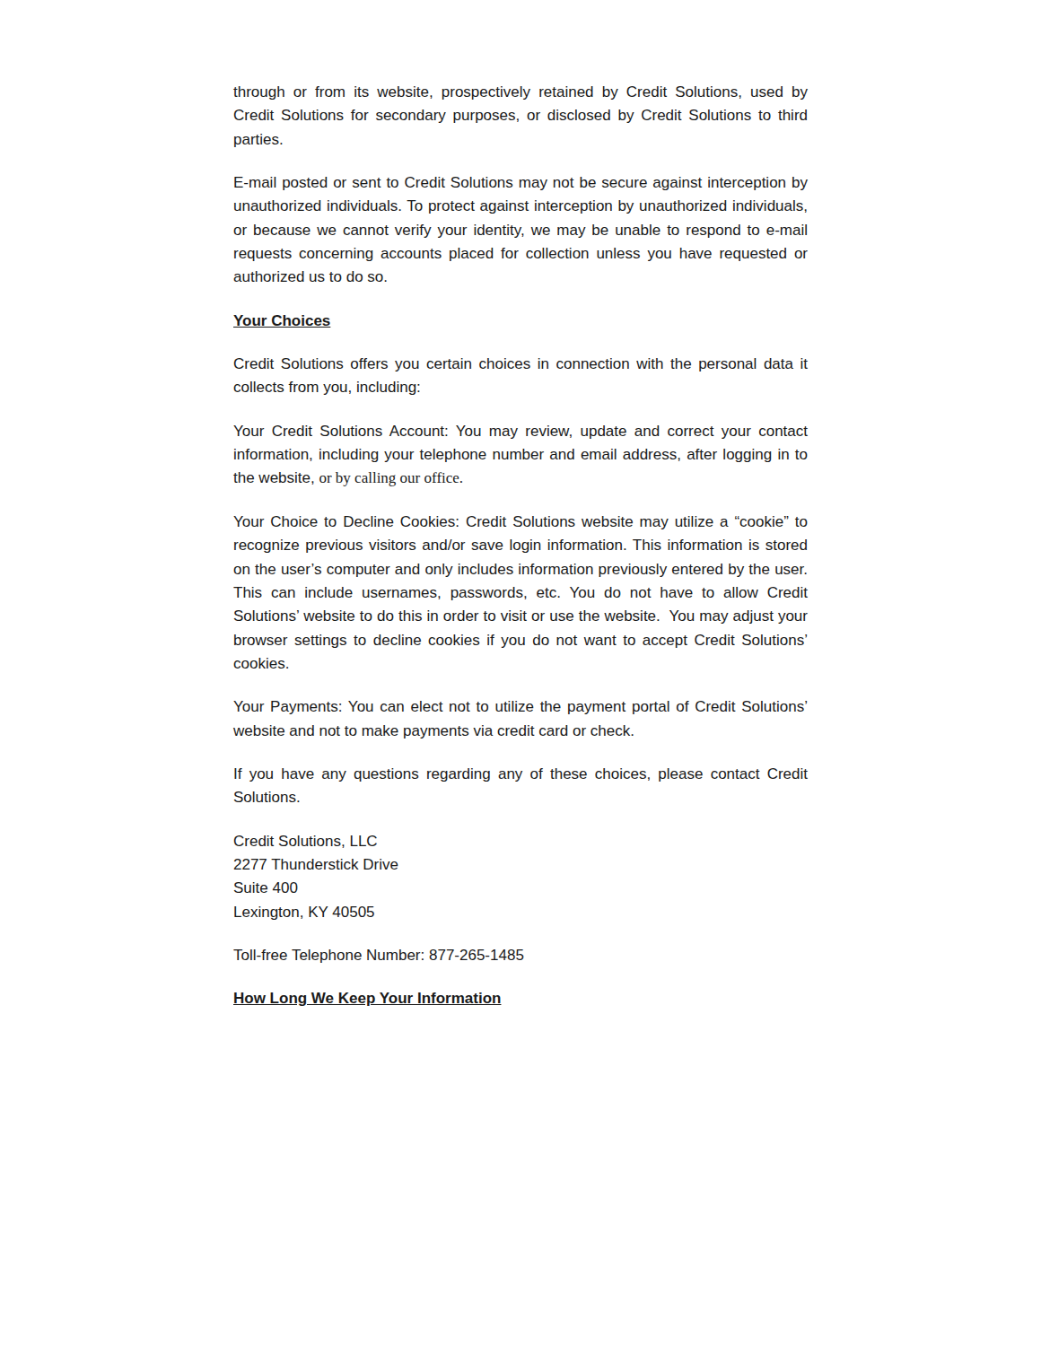through or from its website, prospectively retained by Credit Solutions, used by Credit Solutions for secondary purposes, or disclosed by Credit Solutions to third parties.
E-mail posted or sent to Credit Solutions may not be secure against interception by unauthorized individuals. To protect against interception by unauthorized individuals, or because we cannot verify your identity, we may be unable to respond to e-mail requests concerning accounts placed for collection unless you have requested or authorized us to do so.
Your Choices
Credit Solutions offers you certain choices in connection with the personal data it collects from you, including:
Your Credit Solutions Account: You may review, update and correct your contact information, including your telephone number and email address, after logging in to the website, or by calling our office.
Your Choice to Decline Cookies: Credit Solutions website may utilize a “cookie” to recognize previous visitors and/or save login information. This information is stored on the user’s computer and only includes information previously entered by the user. This can include usernames, passwords, etc. You do not have to allow Credit Solutions’ website to do this in order to visit or use the website. You may adjust your browser settings to decline cookies if you do not want to accept Credit Solutions’ cookies.
Your Payments: You can elect not to utilize the payment portal of Credit Solutions’ website and not to make payments via credit card or check.
If you have any questions regarding any of these choices, please contact Credit Solutions.
Credit Solutions, LLC
2277 Thunderstick Drive
Suite 400
Lexington, KY 40505
Toll-free Telephone Number: 877-265-1485
How Long We Keep Your Information